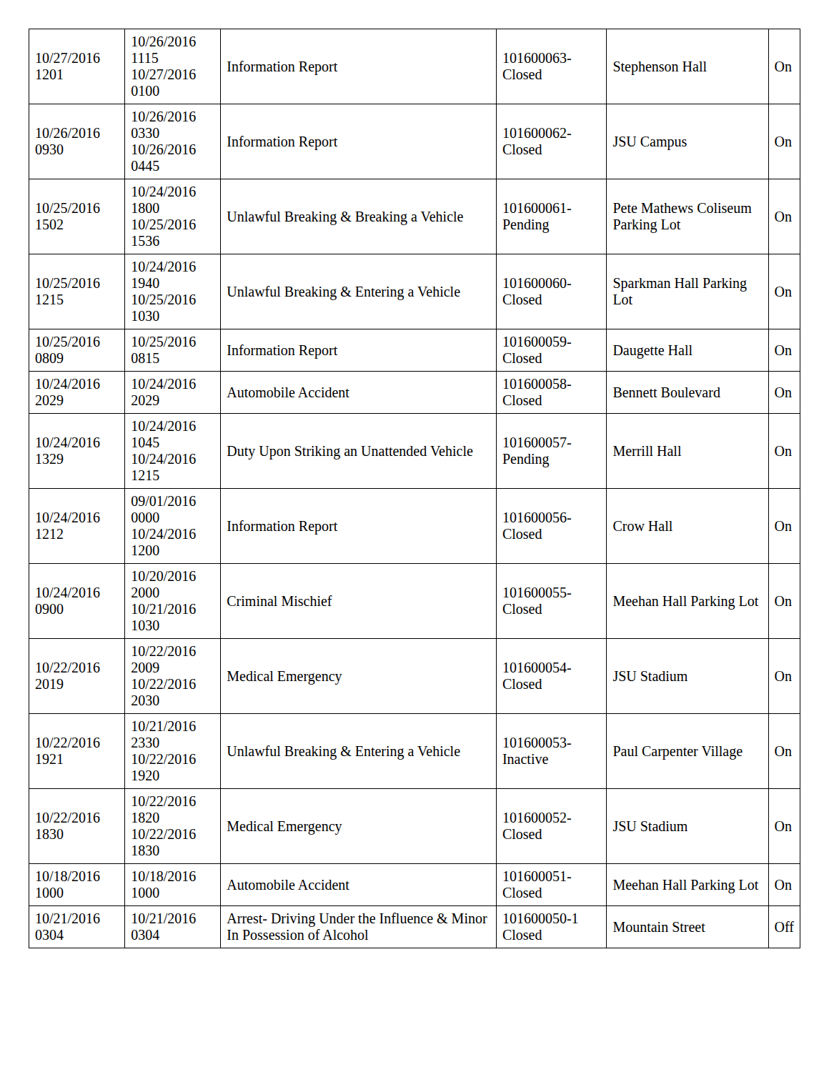| 10/27/2016 1201 | 10/26/2016 1115 10/27/2016 0100 | Information Report | 101600063-Closed | Stephenson Hall | On |
| 10/26/2016 0930 | 10/26/2016 0330 10/26/2016 0445 | Information Report | 101600062-Closed | JSU Campus | On |
| 10/25/2016 1502 | 10/24/2016 1800 10/25/2016 1536 | Unlawful Breaking & Breaking a Vehicle | 101600061-Pending | Pete Mathews Coliseum Parking Lot | On |
| 10/25/2016 1215 | 10/24/2016 1940 10/25/2016 1030 | Unlawful Breaking & Entering a Vehicle | 101600060-Closed | Sparkman Hall Parking Lot | On |
| 10/25/2016 0809 | 10/25/2016 0815 | Information Report | 101600059-Closed | Daugette Hall | On |
| 10/24/2016 2029 | 10/24/2016 2029 | Automobile Accident | 101600058-Closed | Bennett Boulevard | On |
| 10/24/2016 1329 | 10/24/2016 1045 10/24/2016 1215 | Duty Upon Striking an Unattended Vehicle | 101600057-Pending | Merrill Hall | On |
| 10/24/2016 1212 | 09/01/2016 0000 10/24/2016 1200 | Information Report | 101600056-Closed | Crow Hall | On |
| 10/24/2016 0900 | 10/20/2016 2000 10/21/2016 1030 | Criminal Mischief | 101600055-Closed | Meehan Hall Parking Lot | On |
| 10/22/2016 2019 | 10/22/2016 2009 10/22/2016 2030 | Medical Emergency | 101600054-Closed | JSU Stadium | On |
| 10/22/2016 1921 | 10/21/2016 2330 10/22/2016 1920 | Unlawful Breaking & Entering a Vehicle | 101600053-Inactive | Paul Carpenter Village | On |
| 10/22/2016 1830 | 10/22/2016 1820 10/22/2016 1830 | Medical Emergency | 101600052-Closed | JSU Stadium | On |
| 10/18/2016 1000 | 10/18/2016 1000 | Automobile Accident | 101600051-Closed | Meehan Hall Parking Lot | On |
| 10/21/2016 0304 | 10/21/2016 0304 | Arrest- Driving Under the Influence & Minor In Possession of Alcohol | 101600050-1 Closed | Mountain Street | Off |